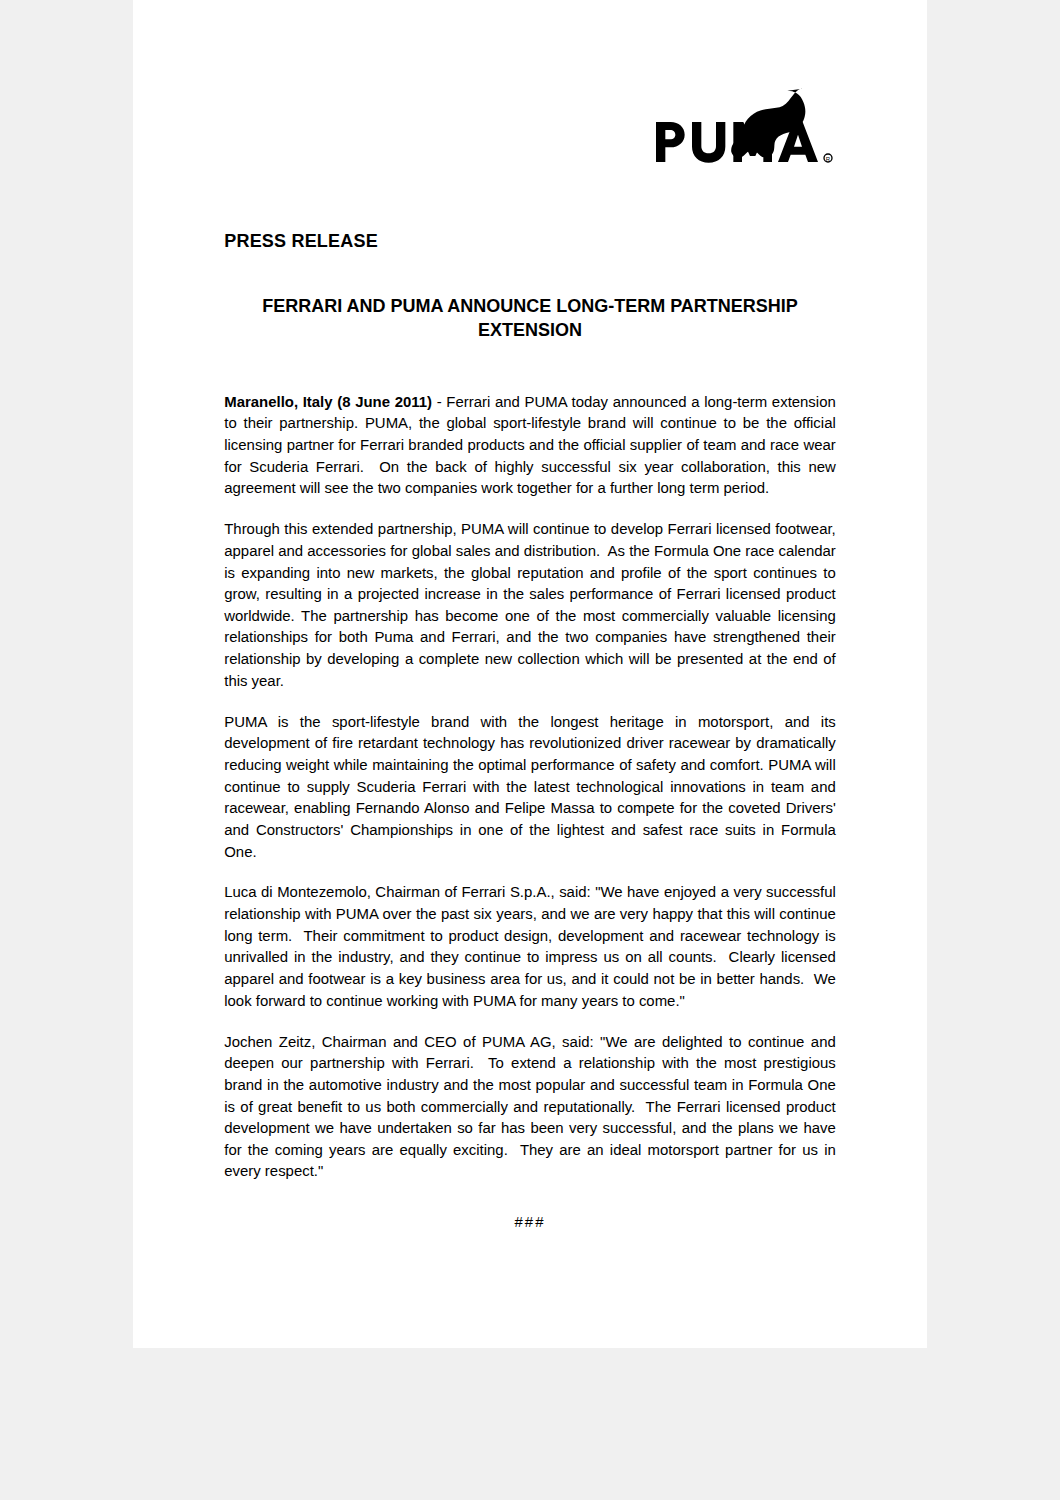PRESS RELEASE
FERRARI AND PUMA ANNOUNCE LONG-TERM PARTNERSHIP EXTENSION
Maranello, Italy (8 June 2011) - Ferrari and PUMA today announced a long-term extension to their partnership. PUMA, the global sport-lifestyle brand will continue to be the official licensing partner for Ferrari branded products and the official supplier of team and race wear for Scuderia Ferrari. On the back of highly successful six year collaboration, this new agreement will see the two companies work together for a further long term period.
Through this extended partnership, PUMA will continue to develop Ferrari licensed footwear, apparel and accessories for global sales and distribution. As the Formula One race calendar is expanding into new markets, the global reputation and profile of the sport continues to grow, resulting in a projected increase in the sales performance of Ferrari licensed product worldwide. The partnership has become one of the most commercially valuable licensing relationships for both Puma and Ferrari, and the two companies have strengthened their relationship by developing a complete new collection which will be presented at the end of this year.
PUMA is the sport-lifestyle brand with the longest heritage in motorsport, and its development of fire retardant technology has revolutionized driver racewear by dramatically reducing weight while maintaining the optimal performance of safety and comfort. PUMA will continue to supply Scuderia Ferrari with the latest technological innovations in team and racewear, enabling Fernando Alonso and Felipe Massa to compete for the coveted Drivers' and Constructors' Championships in one of the lightest and safest race suits in Formula One.
Luca di Montezemolo, Chairman of Ferrari S.p.A., said: "We have enjoyed a very successful relationship with PUMA over the past six years, and we are very happy that this will continue long term. Their commitment to product design, development and racewear technology is unrivalled in the industry, and they continue to impress us on all counts. Clearly licensed apparel and footwear is a key business area for us, and it could not be in better hands. We look forward to continue working with PUMA for many years to come."
Jochen Zeitz, Chairman and CEO of PUMA AG, said: "We are delighted to continue and deepen our partnership with Ferrari. To extend a relationship with the most prestigious brand in the automotive industry and the most popular and successful team in Formula One is of great benefit to us both commercially and reputationally. The Ferrari licensed product development we have undertaken so far has been very successful, and the plans we have for the coming years are equally exciting. They are an ideal motorsport partner for us in every respect."
###